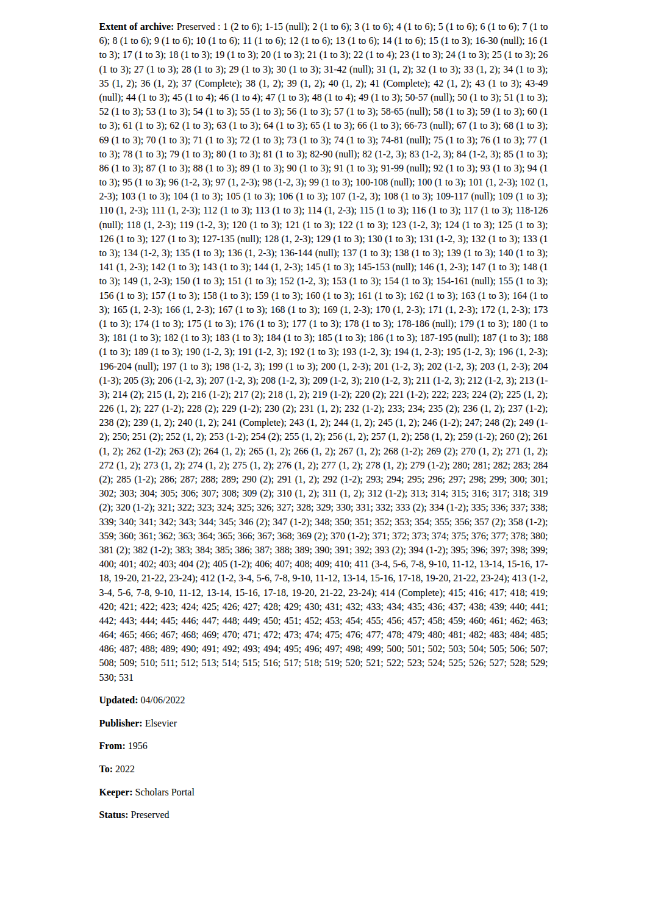Extent of archive: Preserved : 1 (2 to 6); 1-15 (null); 2 (1 to 6); 3 (1 to 6); 4 (1 to 6); 5 (1 to 6); 6 (1 to 6); 7 (1 to 6); 8 (1 to 6); 9 (1 to 6); 10 (1 to 6); 11 (1 to 6); 12 (1 to 6); 13 (1 to 6); 14 (1 to 6); 15 (1 to 3); 16-30 (null); 16 (1 to 3); 17 (1 to 3); 18 (1 to 3); 19 (1 to 3); 20 (1 to 3); 21 (1 to 3); 22 (1 to 4); 23 (1 to 3); 24 (1 to 3); 25 (1 to 3); 26 (1 to 3); 27 (1 to 3); 28 (1 to 3); 29 (1 to 3); 30 (1 to 3); 31-42 (null); 31 (1, 2); 32 (1 to 3); 33 (1, 2); 34 (1 to 3); 35 (1, 2); 36 (1, 2); 37 (Complete); 38 (1, 2); 39 (1, 2); 40 (1, 2); 41 (Complete); 42 (1, 2); 43 (1 to 3); 43-49 (null); 44 (1 to 3); 45 (1 to 4); 46 (1 to 4); 47 (1 to 3); 48 (1 to 4); 49 (1 to 3); 50-57 (null); 50 (1 to 3); 51 (1 to 3); 52 (1 to 3); 53 (1 to 3); 54 (1 to 3); 55 (1 to 3); 56 (1 to 3); 57 (1 to 3); 58-65 (null); 58 (1 to 3); 59 (1 to 3); 60 (1 to 3); 61 (1 to 3); 62 (1 to 3); 63 (1 to 3); 64 (1 to 3); 65 (1 to 3); 66 (1 to 3); 66-73 (null); 67 (1 to 3); 68 (1 to 3); 69 (1 to 3); 70 (1 to 3); 71 (1 to 3); 72 (1 to 3); 73 (1 to 3); 74 (1 to 3); 74-81 (null); 75 (1 to 3); 76 (1 to 3); 77 (1 to 3); 78 (1 to 3); 79 (1 to 3); 80 (1 to 3); 81 (1 to 3); 82-90 (null); 82 (1-2, 3); 83 (1-2, 3); 84 (1-2, 3); 85 (1 to 3); 86 (1 to 3); 87 (1 to 3); 88 (1 to 3); 89 (1 to 3); 90 (1 to 3); 91 (1 to 3); 91-99 (null); 92 (1 to 3); 93 (1 to 3); 94 (1 to 3); 95 (1 to 3); 96 (1-2, 3); 97 (1, 2-3); 98 (1-2, 3); 99 (1 to 3); 100-108 (null); 100 (1 to 3); 101 (1, 2-3); 102 (1, 2-3); 103 (1 to 3); 104 (1 to 3); 105 (1 to 3); 106 (1 to 3); 107 (1-2, 3); 108 (1 to 3); 109-117 (null); 109 (1 to 3); 110 (1, 2-3); 111 (1, 2-3); 112 (1 to 3); 113 (1 to 3); 114 (1, 2-3); 115 (1 to 3); 116 (1 to 3); 117 (1 to 3); 118-126 (null); 118 (1, 2-3); 119 (1-2, 3); 120 (1 to 3); 121 (1 to 3); 122 (1 to 3); 123 (1-2, 3); 124 (1 to 3); 125 (1 to 3); 126 (1 to 3); 127 (1 to 3); 127-135 (null); 128 (1, 2-3); 129 (1 to 3); 130 (1 to 3); 131 (1-2, 3); 132 (1 to 3); 133 (1 to 3); 134 (1-2, 3); 135 (1 to 3); 136 (1, 2-3); 136-144 (null); 137 (1 to 3); 138 (1 to 3); 139 (1 to 3); 140 (1 to 3); 141 (1, 2-3); 142 (1 to 3); 143 (1 to 3); 144 (1, 2-3); 145 (1 to 3); 145-153 (null); 146 (1, 2-3); 147 (1 to 3); 148 (1 to 3); 149 (1, 2-3); 150 (1 to 3); 151 (1 to 3); 152 (1-2, 3); 153 (1 to 3); 154 (1 to 3); 154-161 (null); 155 (1 to 3); 156 (1 to 3); 157 (1 to 3); 158 (1 to 3); 159 (1 to 3); 160 (1 to 3); 161 (1 to 3); 162 (1 to 3); 163 (1 to 3); 164 (1 to 3); 165 (1, 2-3); 166 (1, 2-3); 167 (1 to 3); 168 (1 to 3); 169 (1, 2-3); 170 (1, 2-3); 171 (1, 2-3); 172 (1, 2-3); 173 (1 to 3); 174 (1 to 3); 175 (1 to 3); 176 (1 to 3); 177 (1 to 3); 178 (1 to 3); 178-186 (null); 179 (1 to 3); 180 (1 to 3); 181 (1 to 3); 182 (1 to 3); 183 (1 to 3); 184 (1 to 3); 185 (1 to 3); 186 (1 to 3); 187-195 (null); 187 (1 to 3); 188 (1 to 3); 189 (1 to 3); 190 (1-2, 3); 191 (1-2, 3); 192 (1 to 3); 193 (1-2, 3); 194 (1, 2-3); 195 (1-2, 3); 196 (1, 2-3); 196-204 (null); 197 (1 to 3); 198 (1-2, 3); 199 (1 to 3); 200 (1, 2-3); 201 (1-2, 3); 202 (1-2, 3); 203 (1, 2-3); 204 (1-3); 205 (3); 206 (1-2, 3); 207 (1-2, 3); 208 (1-2, 3); 209 (1-2, 3); 210 (1-2, 3); 211 (1-2, 3); 212 (1-2, 3); 213 (1-3); 214 (2); 215 (1, 2); 216 (1-2); 217 (2); 218 (1, 2); 219 (1-2); 220 (2); 221 (1-2); 222; 223; 224 (2); 225 (1, 2); 226 (1, 2); 227 (1-2); 228 (2); 229 (1-2); 230 (2); 231 (1, 2); 232 (1-2); 233; 234; 235 (2); 236 (1, 2); 237 (1-2); 238 (2); 239 (1, 2); 240 (1, 2); 241 (Complete); 243 (1, 2); 244 (1, 2); 245 (1, 2); 246 (1-2); 247; 248 (2); 249 (1-2); 250; 251 (2); 252 (1, 2); 253 (1-2); 254 (2); 255 (1, 2); 256 (1, 2); 257 (1, 2); 258 (1, 2); 259 (1-2); 260 (2); 261 (1, 2); 262 (1-2); 263 (2); 264 (1, 2); 265 (1, 2); 266 (1, 2); 267 (1, 2); 268 (1-2); 269 (2); 270 (1, 2); 271 (1, 2); 272 (1, 2); 273 (1, 2); 274 (1, 2); 275 (1, 2); 276 (1, 2); 277 (1, 2); 278 (1, 2); 279 (1-2); 280; 281; 282; 283; 284 (2); 285 (1-2); 286; 287; 288; 289; 290 (2); 291 (1, 2); 292 (1-2); 293; 294; 295; 296; 297; 298; 299; 300; 301; 302; 303; 304; 305; 306; 307; 308; 309 (2); 310 (1, 2); 311 (1, 2); 312 (1-2); 313; 314; 315; 316; 317; 318; 319 (2); 320 (1-2); 321; 322; 323; 324; 325; 326; 327; 328; 329; 330; 331; 332; 333 (2); 334 (1-2); 335; 336; 337; 338; 339; 340; 341; 342; 343; 344; 345; 346 (2); 347 (1-2); 348; 350; 351; 352; 353; 354; 355; 356; 357 (2); 358 (1-2); 359; 360; 361; 362; 363; 364; 365; 366; 367; 368; 369 (2); 370 (1-2); 371; 372; 373; 374; 375; 376; 377; 378; 380; 381 (2); 382 (1-2); 383; 384; 385; 386; 387; 388; 389; 390; 391; 392; 393 (2); 394 (1-2); 395; 396; 397; 398; 399; 400; 401; 402; 403; 404 (2); 405 (1-2); 406; 407; 408; 409; 410; 411 (3-4, 5-6, 7-8, 9-10, 11-12, 13-14, 15-16, 17-18, 19-20, 21-22, 23-24); 412 (1-2, 3-4, 5-6, 7-8, 9-10, 11-12, 13-14, 15-16, 17-18, 19-20, 21-22, 23-24); 413 (1-2, 3-4, 5-6, 7-8, 9-10, 11-12, 13-14, 15-16, 17-18, 19-20, 21-22, 23-24); 414 (Complete); 415; 416; 417; 418; 419; 420; 421; 422; 423; 424; 425; 426; 427; 428; 429; 430; 431; 432; 433; 434; 435; 436; 437; 438; 439; 440; 441; 442; 443; 444; 445; 446; 447; 448; 449; 450; 451; 452; 453; 454; 455; 456; 457; 458; 459; 460; 461; 462; 463; 464; 465; 466; 467; 468; 469; 470; 471; 472; 473; 474; 475; 476; 477; 478; 479; 480; 481; 482; 483; 484; 485; 486; 487; 488; 489; 490; 491; 492; 493; 494; 495; 496; 497; 498; 499; 500; 501; 502; 503; 504; 505; 506; 507; 508; 509; 510; 511; 512; 513; 514; 515; 516; 517; 518; 519; 520; 521; 522; 523; 524; 525; 526; 527; 528; 529; 530; 531
Updated: 04/06/2022
Publisher: Elsevier
From: 1956
To: 2022
Keeper: Scholars Portal
Status: Preserved